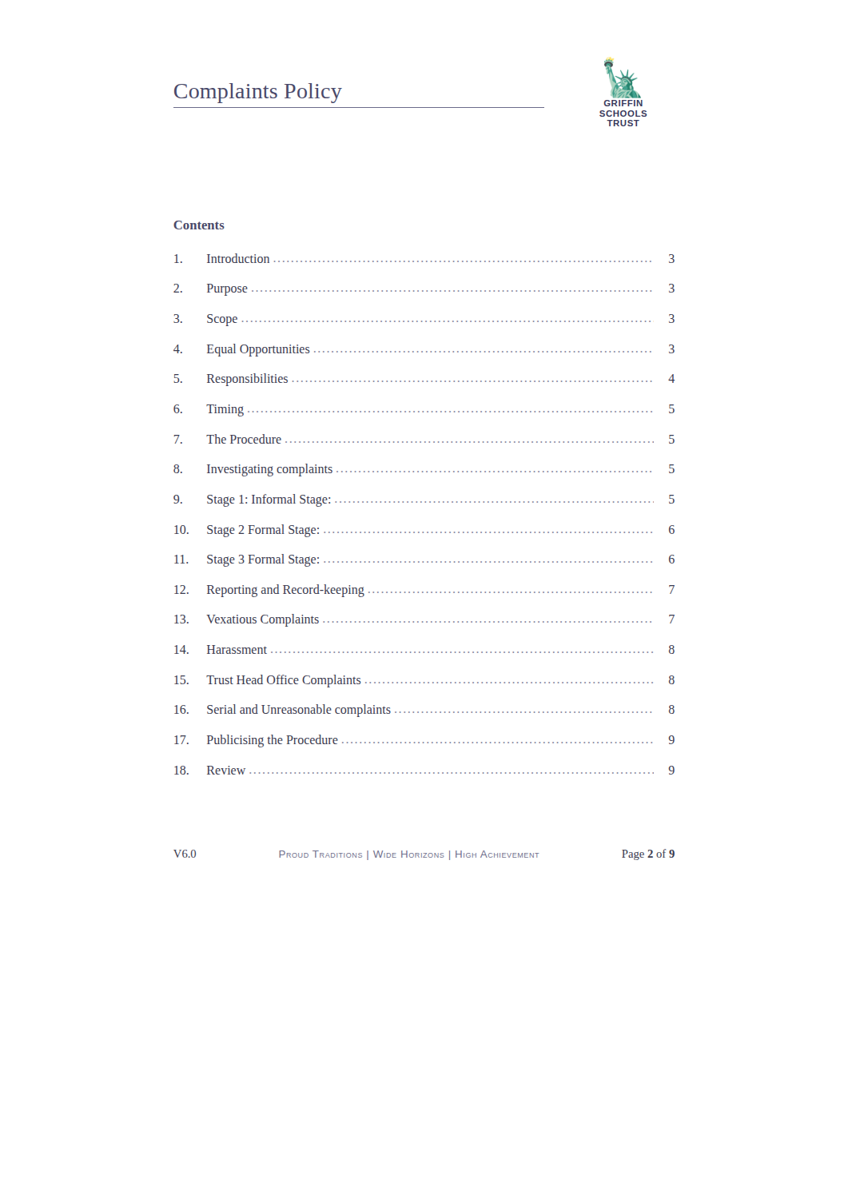Complaints Policy
🗽 GRIFFIN SCHOOLS TRUST
Contents
1. Introduction.................................................................................................................. 3
2. Purpose....................................................................................................................... 3
3. Scope.......................................................................................................................... 3
4. Equal Opportunities................................................................................................. 3
5. Responsibilities....................................................................................................... 4
6. Timing......................................................................................................................... 5
7. The Procedure......................................................................................................... 5
8. Investigating complaints......................................................................................... 5
9. Stage 1: Informal Stage:.......................................................................................... 5
10. Stage 2 Formal Stage:............................................................................................. 6
11. Stage 3 Formal Stage:............................................................................................. 6
12. Reporting and Record-keeping.................................................................................. 7
13. Vexatious Complaints............................................................................................. 7
14. Harassment......................................................................................................... 8
15. Trust Head Office Complaints.................................................................................. 8
16. Serial and Unreasonable complaints....................................................................... 8
17. Publicising the Procedure....................................................................................... 9
18. Review................................................................................................................. 9
V6.0 Proud Traditions | Wide Horizons | High Achievement Page 2 of 9